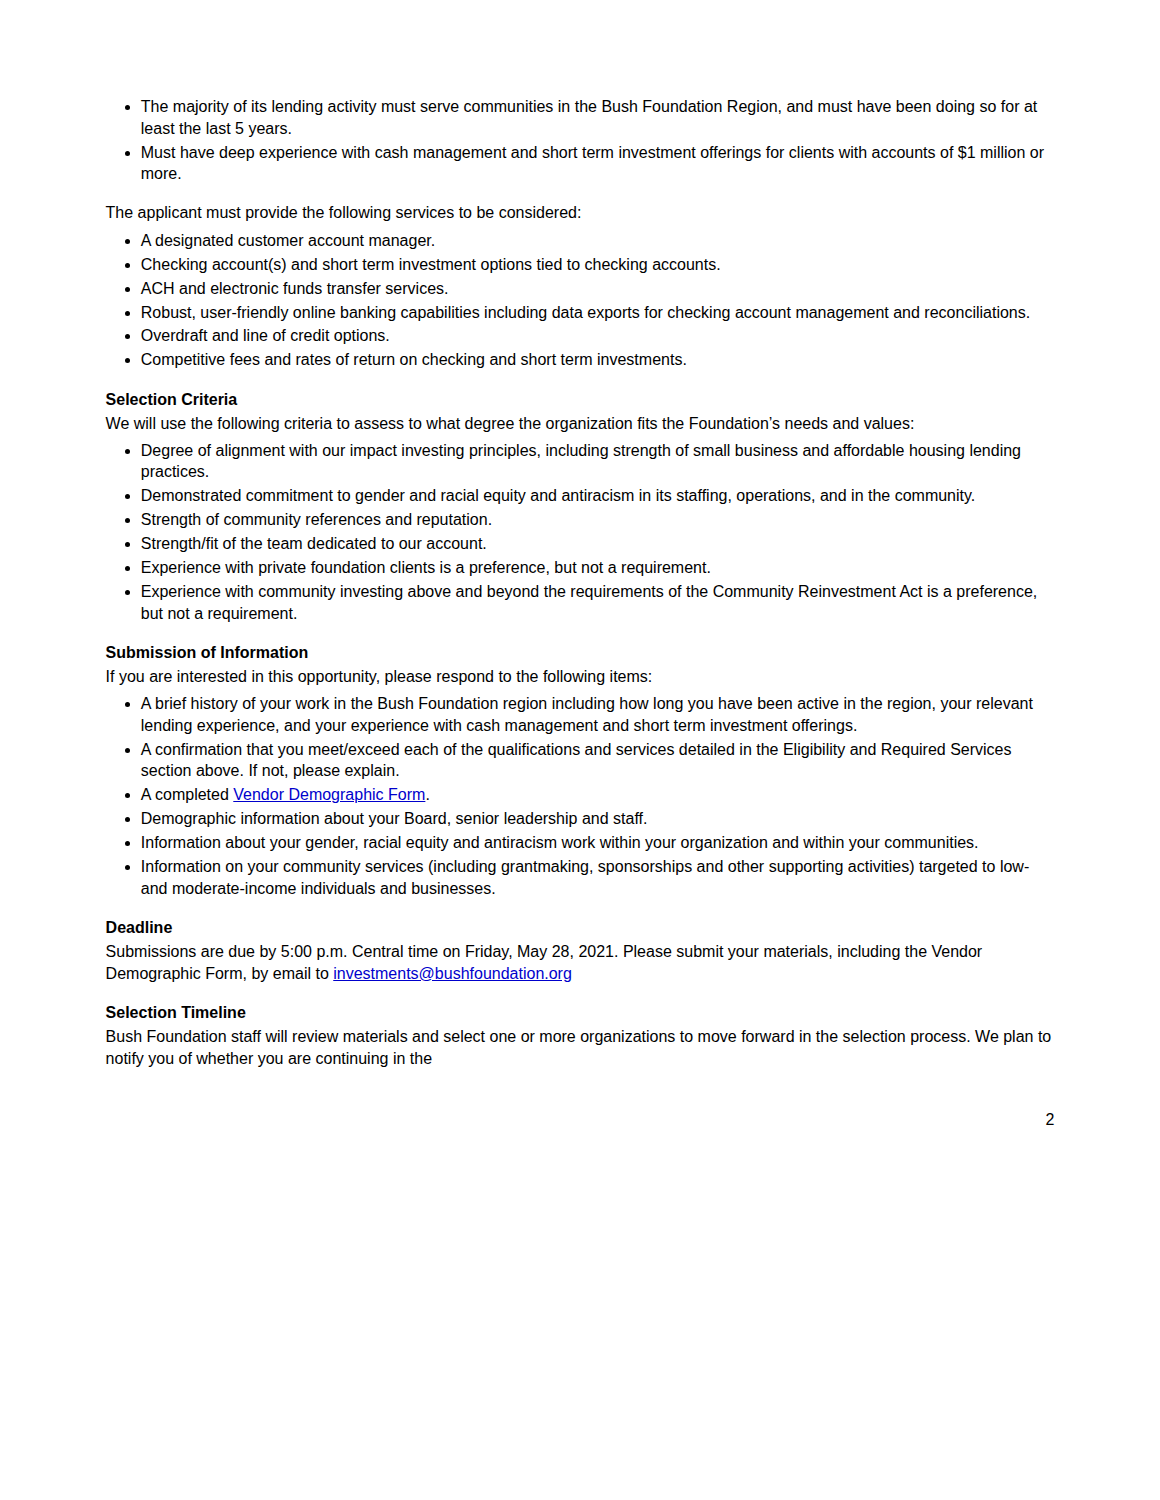The majority of its lending activity must serve communities in the Bush Foundation Region, and must have been doing so for at least the last 5 years.
Must have deep experience with cash management and short term investment offerings for clients with accounts of $1 million or more.
The applicant must provide the following services to be considered:
A designated customer account manager.
Checking account(s) and short term investment options tied to checking accounts.
ACH and electronic funds transfer services.
Robust, user-friendly online banking capabilities including data exports for checking account management and reconciliations.
Overdraft and line of credit options.
Competitive fees and rates of return on checking and short term investments.
Selection Criteria
We will use the following criteria to assess to what degree the organization fits the Foundation’s needs and values:
Degree of alignment with our impact investing principles, including strength of small business and affordable housing lending practices.
Demonstrated commitment to gender and racial equity and antiracism in its staffing, operations, and in the community.
Strength of community references and reputation.
Strength/fit of the team dedicated to our account.
Experience with private foundation clients is a preference, but not a requirement.
Experience with community investing above and beyond the requirements of the Community Reinvestment Act is a preference, but not a requirement.
Submission of Information
If you are interested in this opportunity, please respond to the following items:
A brief history of your work in the Bush Foundation region including how long you have been active in the region, your relevant lending experience, and your experience with cash management and short term investment offerings.
A confirmation that you meet/exceed each of the qualifications and services detailed in the Eligibility and Required Services section above. If not, please explain.
A completed Vendor Demographic Form.
Demographic information about your Board, senior leadership and staff.
Information about your gender, racial equity and antiracism work within your organization and within your communities.
Information on your community services (including grantmaking, sponsorships and other supporting activities) targeted to low- and moderate-income individuals and businesses.
Deadline
Submissions are due by 5:00 p.m. Central time on Friday, May 28, 2021. Please submit your materials, including the Vendor Demographic Form, by email to investments@bushfoundation.org
Selection Timeline
Bush Foundation staff will review materials and select one or more organizations to move forward in the selection process. We plan to notify you of whether you are continuing in the
2